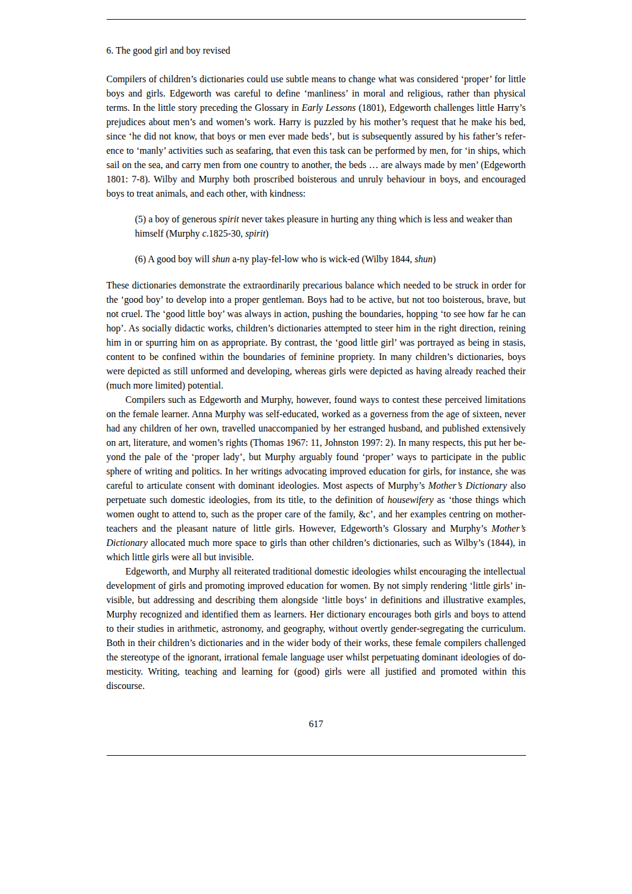6. The good girl and boy revised
Compilers of children’s dictionaries could use subtle means to change what was considered ‘proper’ for little boys and girls. Edgeworth was careful to define ‘manliness’ in moral and religious, rather than physical terms. In the little story preceding the Glossary in Early Lessons (1801), Edgeworth challenges little Harry’s prejudices about men’s and women’s work. Harry is puzzled by his mother’s request that he make his bed, since ‘he did not know, that boys or men ever made beds’, but is subsequently assured by his father’s reference to ‘manly’ activities such as seafaring, that even this task can be performed by men, for ‘in ships, which sail on the sea, and carry men from one country to another, the beds … are always made by men’ (Edgeworth 1801: 7-8). Wilby and Murphy both proscribed boisterous and unruly behaviour in boys, and encouraged boys to treat animals, and each other, with kindness:
(5) a boy of generous spirit never takes pleasure in hurting any thing which is less and weaker than himself (Murphy c.1825-30, spirit)
(6) A good boy will shun a-ny play-fel-low who is wick-ed (Wilby 1844, shun)
These dictionaries demonstrate the extraordinarily precarious balance which needed to be struck in order for the ‘good boy’ to develop into a proper gentleman. Boys had to be active, but not too boisterous, brave, but not cruel. The ‘good little boy’ was always in action, pushing the boundaries, hopping ‘to see how far he can hop’. As socially didactic works, children’s dictionaries attempted to steer him in the right direction, reining him in or spurring him on as appropriate. By contrast, the ‘good little girl’ was portrayed as being in stasis, content to be confined within the boundaries of feminine propriety. In many children’s dictionaries, boys were depicted as still unformed and developing, whereas girls were depicted as having already reached their (much more limited) potential.
Compilers such as Edgeworth and Murphy, however, found ways to contest these perceived limitations on the female learner. Anna Murphy was self-educated, worked as a governess from the age of sixteen, never had any children of her own, travelled unaccompanied by her estranged husband, and published extensively on art, literature, and women’s rights (Thomas 1967: 11, Johnston 1997: 2). In many respects, this put her beyond the pale of the ‘proper lady’, but Murphy arguably found ‘proper’ ways to participate in the public sphere of writing and politics. In her writings advocating improved education for girls, for instance, she was careful to articulate consent with dominant ideologies. Most aspects of Murphy’s Mother’s Dictionary also perpetuate such domestic ideologies, from its title, to the definition of housewifery as ‘those things which women ought to attend to, such as the proper care of the family, &c’, and her examples centring on mother-teachers and the pleasant nature of little girls. However, Edgeworth’s Glossary and Murphy’s Mother’s Dictionary allocated much more space to girls than other children’s dictionaries, such as Wilby’s (1844), in which little girls were all but invisible.
Edgeworth, and Murphy all reiterated traditional domestic ideologies whilst encouraging the intellectual development of girls and promoting improved education for women. By not simply rendering ‘little girls’ invisible, but addressing and describing them alongside ‘little boys’ in definitions and illustrative examples, Murphy recognized and identified them as learners. Her dictionary encourages both girls and boys to attend to their studies in arithmetic, astronomy, and geography, without overtly gender-segregating the curriculum. Both in their children’s dictionaries and in the wider body of their works, these female compilers challenged the stereotype of the ignorant, irrational female language user whilst perpetuating dominant ideologies of domesticity. Writing, teaching and learning for (good) girls were all justified and promoted within this discourse.
617